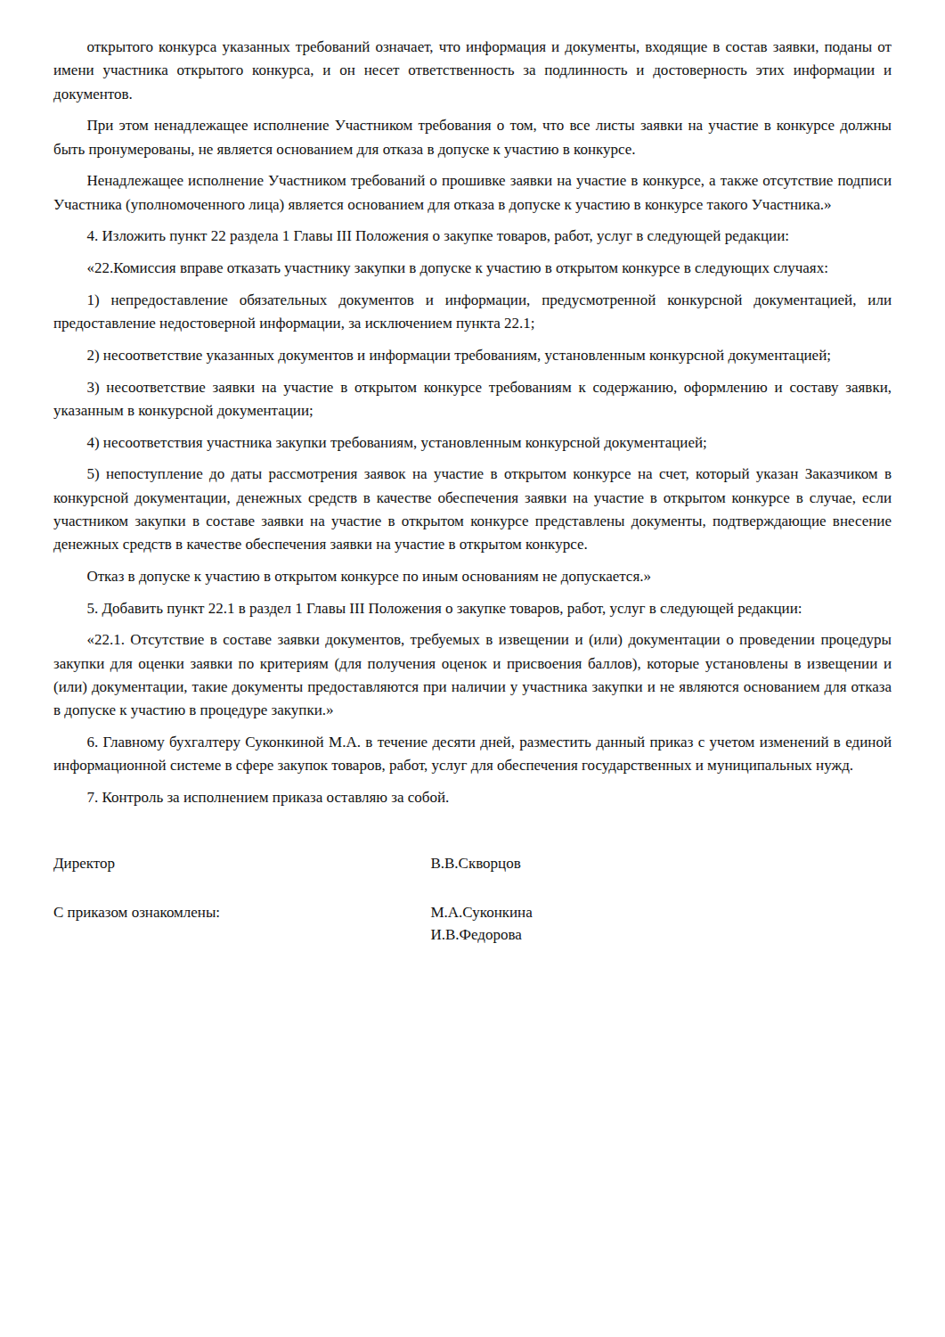открытого конкурса указанных требований означает, что информация и документы, входящие в состав заявки, поданы от имени участника открытого конкурса, и он несет ответственность за подлинность и достоверность этих информации и документов.
При этом ненадлежащее исполнение Участником требования о том, что все листы заявки на участие в конкурсе должны быть пронумерованы, не является основанием для отказа в допуске к участию в конкурсе.
Ненадлежащее исполнение Участником требований о прошивке заявки на участие в конкурсе, а также отсутствие подписи Участника (уполномоченного лица) является основанием для отказа в допуске к участию в конкурсе такого Участника.»
4. Изложить пункт 22 раздела 1 Главы III Положения о закупке товаров, работ, услуг в следующей редакции:
«22.Комиссия вправе отказать участнику закупки в допуске к участию в открытом конкурсе в следующих случаях:
1) непредоставление обязательных документов и информации, предусмотренной конкурсной документацией, или предоставление недостоверной информации, за исключением пункта 22.1;
2) несоответствие указанных документов и информации требованиям, установленным конкурсной документацией;
3) несоответствие заявки на участие в открытом конкурсе требованиям к содержанию, оформлению и составу заявки, указанным в конкурсной документации;
4) несоответствия участника закупки требованиям, установленным конкурсной документацией;
5) непоступление до даты рассмотрения заявок на участие в открытом конкурсе на счет, который указан Заказчиком в конкурсной документации, денежных средств в качестве обеспечения заявки на участие в открытом конкурсе в случае, если участником закупки в составе заявки на участие в открытом конкурсе представлены документы, подтверждающие внесение денежных средств в качестве обеспечения заявки на участие в открытом конкурсе.
Отказ в допуске к участию в открытом конкурсе по иным основаниям не допускается.»
5. Добавить пункт 22.1 в раздел 1 Главы III Положения о закупке товаров, работ, услуг в следующей редакции:
«22.1. Отсутствие в составе заявки документов, требуемых в извещении и (или) документации о проведении процедуры закупки для оценки заявки по критериям (для получения оценок и присвоения баллов), которые установлены в извещении и (или) документации, такие документы предоставляются при наличии у участника закупки и не являются основанием для отказа в допуске к участию в процедуре закупки.»
6. Главному бухгалтеру Суконкиной М.А. в течение десяти дней, разместить данный приказ с учетом изменений в единой информационной системе в сфере закупок товаров, работ, услуг для обеспечения государственных и муниципальных нужд.
7. Контроль за исполнением приказа оставляю за собой.
| Директор | В.В.Скворцов |
| С приказом ознакомлены: | М.А.Суконкина И.В.Федорова |